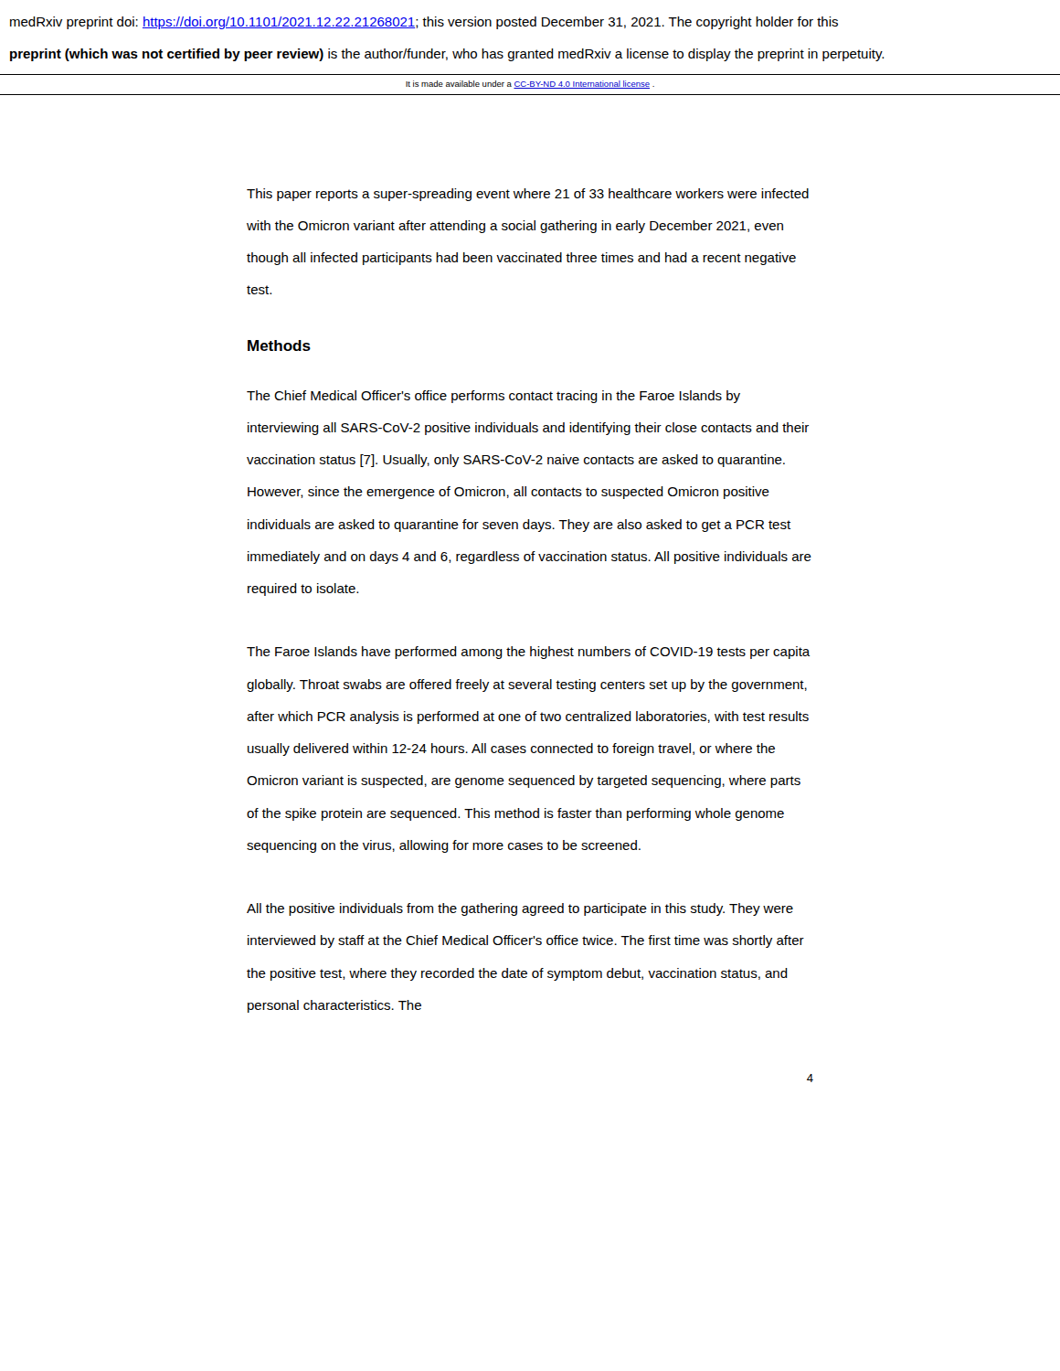medRxiv preprint doi: https://doi.org/10.1101/2021.12.22.21268021; this version posted December 31, 2021. The copyright holder for this
preprint (which was not certified by peer review) is the author/funder, who has granted medRxiv a license to display the preprint in perpetuity.
It is made available under a CC-BY-ND 4.0 International license .
This paper reports a super-spreading event where 21 of 33 healthcare workers were infected with the Omicron variant after attending a social gathering in early December 2021, even though all infected participants had been vaccinated three times and had a recent negative test.
Methods
The Chief Medical Officer's office performs contact tracing in the Faroe Islands by interviewing all SARS-CoV-2 positive individuals and identifying their close contacts and their vaccination status [7]. Usually, only SARS-CoV-2 naive contacts are asked to quarantine. However, since the emergence of Omicron, all contacts to suspected Omicron positive individuals are asked to quarantine for seven days. They are also asked to get a PCR test immediately and on days 4 and 6, regardless of vaccination status. All positive individuals are required to isolate.
The Faroe Islands have performed among the highest numbers of COVID-19 tests per capita globally. Throat swabs are offered freely at several testing centers set up by the government, after which PCR analysis is performed at one of two centralized laboratories, with test results usually delivered within 12-24 hours. All cases connected to foreign travel, or where the Omicron variant is suspected, are genome sequenced by targeted sequencing, where parts of the spike protein are sequenced. This method is faster than performing whole genome sequencing on the virus, allowing for more cases to be screened.
All the positive individuals from the gathering agreed to participate in this study. They were interviewed by staff at the Chief Medical Officer's office twice. The first time was shortly after the positive test, where they recorded the date of symptom debut, vaccination status, and personal characteristics. The
4